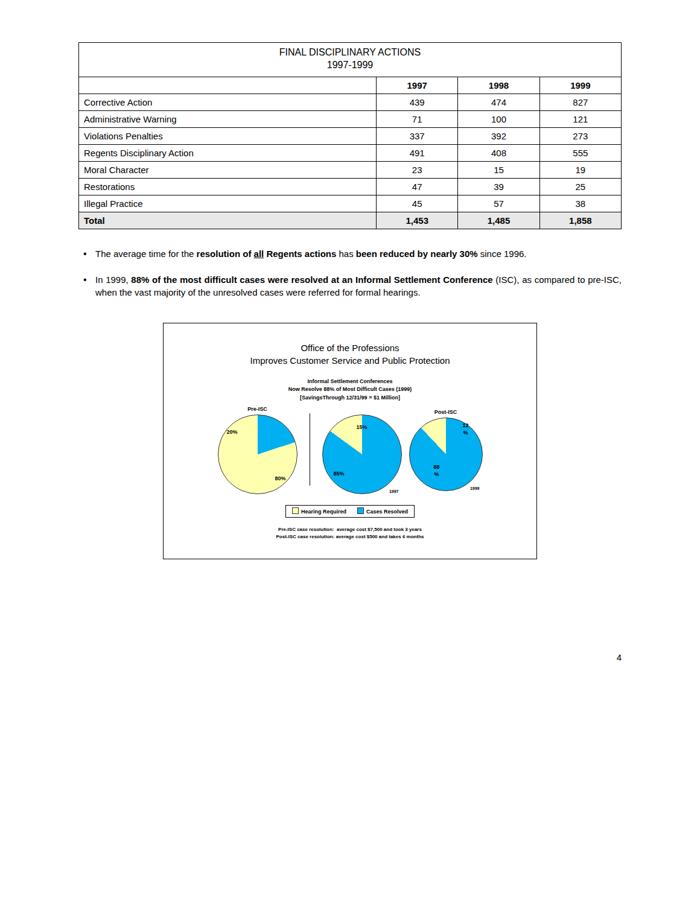FINAL DISCIPLINARY ACTIONS 1997-1999
| | 1997 | 1998 | 1999 |
| --- | --- | --- | --- |
| Corrective Action | 439 | 474 | 827 |
| Administrative Warning | 71 | 100 | 121 |
| Violations Penalties | 337 | 392 | 273 |
| Regents Disciplinary Action | 491 | 408 | 555 |
| Moral Character | 23 | 15 | 19 |
| Restorations | 47 | 39 | 25 |
| Illegal Practice | 45 | 57 | 38 |
| Total | 1,453 | 1,485 | 1,858 |
The average time for the resolution of all Regents actions has been reduced by nearly 30% since 1996.
In 1999, 88% of the most difficult cases were resolved at an Informal Settlement Conference (ISC), as compared to pre-ISC, when the vast majority of the unresolved cases were referred for formal hearings.
Office of the Professions
Improves Customer Service and Public Protection
Informal Settlement Conferences
Now Resolve 88% of Most Difficult Cases (1999)
[SavingsThrough 12/31/99 = $1 Million]
Pre-ISC
20% 80%
15% 85% 1997
Post-ISC
12
% 88
% 1999
Hearing Required Cases Resolved
Pre-ISC case resolution: average cost $7,500 and took 3 years
Post-ISC case resolution: average cost $500 and takes 6 months
4